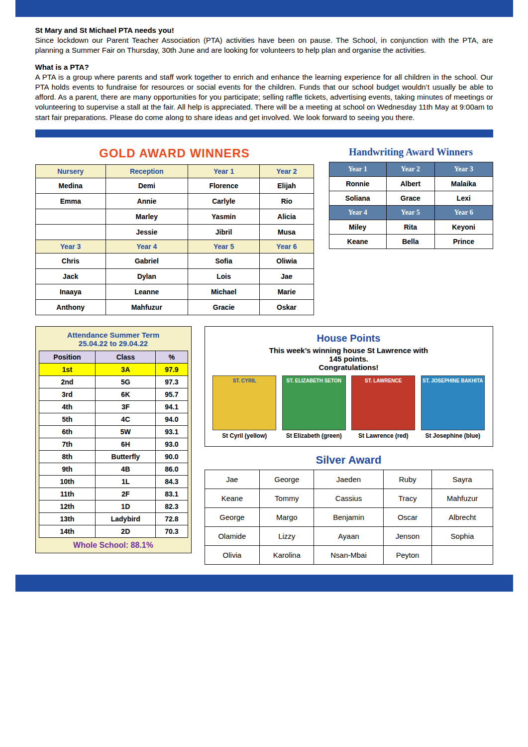St Mary and St Michael PTA needs you!
Since lockdown our Parent Teacher Association (PTA) activities have been on pause. The School, in conjunction with the PTA, are planning a Summer Fair on Thursday, 30th June and are looking for volunteers to help plan and organise the activities.
What is a PTA?
A PTA is a group where parents and staff work together to enrich and enhance the learning experience for all children in the school. Our PTA holds events to fundraise for resources or social events for the children. Funds that our school budget wouldn’t usually be able to afford. As a parent, there are many opportunities for you participate; selling raffle tickets, advertising events, taking minutes of meetings or volunteering to supervise a stall at the fair. All help is appreciated. There will be a meeting at school on Wednesday 11th May at 9:00am to start fair preparations. Please do come along to share ideas and get involved. We look forward to seeing you there.
GOLD AWARD WINNERS
| Nursery | Reception | Year 1 | Year 2 |
| --- | --- | --- | --- |
| Medina | Demi | Florence | Elijah |
| Emma | Annie | Carlyle | Rio |
| | Marley | Yasmin | Alicia |
| | Jessie | Jibril | Musa |
| Year 3 | Year 4 | Year 5 | Year 6 |
| Chris | Gabriel | Sofia | Oliwia |
| Jack | Dylan | Lois | Jae |
| Inaaya | Leanne | Michael | Marie |
| Anthony | Mahfuzur | Gracie | Oskar |
Handwriting Award Winners
| Year 1 | Year 2 | Year 3 |
| --- | --- | --- |
| Ronnie | Albert | Malaika |
| Soliana | Grace | Lexi |
| Year 4 | Year 5 | Year 6 |
| Miley | Rita | Keyoni |
| Keane | Bella | Prince |
Attendance Summer Term
25.04.22 to 29.04.22
| Position | Class | % |
| --- | --- | --- |
| 1st | 3A | 97.9 |
| 2nd | 5G | 97.3 |
| 3rd | 6K | 95.7 |
| 4th | 3F | 94.1 |
| 5th | 4C | 94.0 |
| 6th | 5W | 93.1 |
| 7th | 6H | 93.0 |
| 8th | Butterfly | 90.0 |
| 9th | 4B | 86.0 |
| 10th | 1L | 84.3 |
| 11th | 2F | 83.1 |
| 12th | 1D | 82.3 |
| 13th | Ladybird | 72.8 |
| 14th | 2D | 70.3 |
Whole School: 88.1%
House Points
This week’s winning house St Lawrence with
145 points.
Congratulations!
ST. CYRIL
St Cyril (yellow)
ST. ELIZABETH SETON
St Elizabeth (green)
ST. LAWRENCE
St Lawrence (red)
ST. JOSEPHINE BAKHITA
St Josephine (blue)
Silver Award
| Jae | George | Jaeden | Ruby | Sayra |
| Keane | Tommy | Cassius | Tracy | Mahfuzur |
| George | Margo | Benjamin | Oscar | Albrecht |
| Olamide | Lizzy | Ayaan | Jenson | Sophia |
| Olivia | Karolina | Nsan-Mbai | Peyton | |